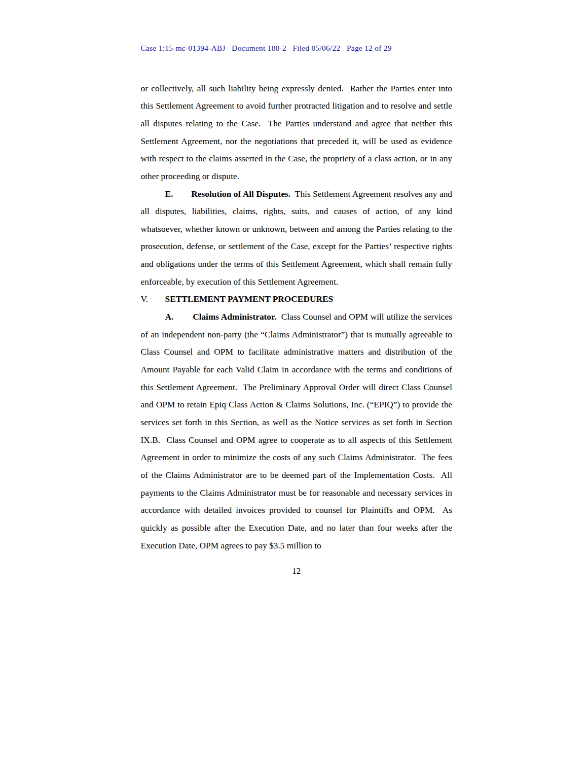Case 1:15-mc-01394-ABJ Document 188-2 Filed 05/06/22 Page 12 of 29
or collectively, all such liability being expressly denied. Rather the Parties enter into this Settlement Agreement to avoid further protracted litigation and to resolve and settle all disputes relating to the Case. The Parties understand and agree that neither this Settlement Agreement, nor the negotiations that preceded it, will be used as evidence with respect to the claims asserted in the Case, the propriety of a class action, or in any other proceeding or dispute.
E. Resolution of All Disputes. This Settlement Agreement resolves any and all disputes, liabilities, claims, rights, suits, and causes of action, of any kind whatsoever, whether known or unknown, between and among the Parties relating to the prosecution, defense, or settlement of the Case, except for the Parties’ respective rights and obligations under the terms of this Settlement Agreement, which shall remain fully enforceable, by execution of this Settlement Agreement.
V. SETTLEMENT PAYMENT PROCEDURES
A. Claims Administrator. Class Counsel and OPM will utilize the services of an independent non-party (the “Claims Administrator”) that is mutually agreeable to Class Counsel and OPM to facilitate administrative matters and distribution of the Amount Payable for each Valid Claim in accordance with the terms and conditions of this Settlement Agreement. The Preliminary Approval Order will direct Class Counsel and OPM to retain Epiq Class Action & Claims Solutions, Inc. (“EPIQ”) to provide the services set forth in this Section, as well as the Notice services as set forth in Section IX.B. Class Counsel and OPM agree to cooperate as to all aspects of this Settlement Agreement in order to minimize the costs of any such Claims Administrator. The fees of the Claims Administrator are to be deemed part of the Implementation Costs. All payments to the Claims Administrator must be for reasonable and necessary services in accordance with detailed invoices provided to counsel for Plaintiffs and OPM. As quickly as possible after the Execution Date, and no later than four weeks after the Execution Date, OPM agrees to pay $3.5 million to
12